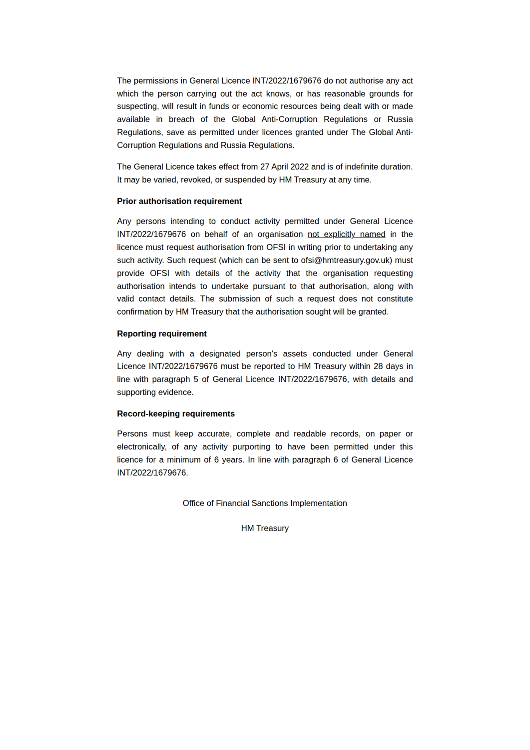The permissions in General Licence INT/2022/1679676 do not authorise any act which the person carrying out the act knows, or has reasonable grounds for suspecting, will result in funds or economic resources being dealt with or made available in breach of the Global Anti-Corruption Regulations or Russia Regulations, save as permitted under licences granted under The Global Anti-Corruption Regulations and Russia Regulations.
The General Licence takes effect from 27 April 2022 and is of indefinite duration. It may be varied, revoked, or suspended by HM Treasury at any time.
Prior authorisation requirement
Any persons intending to conduct activity permitted under General Licence INT/2022/1679676 on behalf of an organisation not explicitly named in the licence must request authorisation from OFSI in writing prior to undertaking any such activity. Such request (which can be sent to ofsi@hmtreasury.gov.uk) must provide OFSI with details of the activity that the organisation requesting authorisation intends to undertake pursuant to that authorisation, along with valid contact details. The submission of such a request does not constitute confirmation by HM Treasury that the authorisation sought will be granted.
Reporting requirement
Any dealing with a designated person's assets conducted under General Licence INT/2022/1679676 must be reported to HM Treasury within 28 days in line with paragraph 5 of General Licence INT/2022/1679676, with details and supporting evidence.
Record-keeping requirements
Persons must keep accurate, complete and readable records, on paper or electronically, of any activity purporting to have been permitted under this licence for a minimum of 6 years. In line with paragraph 6 of General Licence INT/2022/1679676.
Office of Financial Sanctions Implementation
HM Treasury